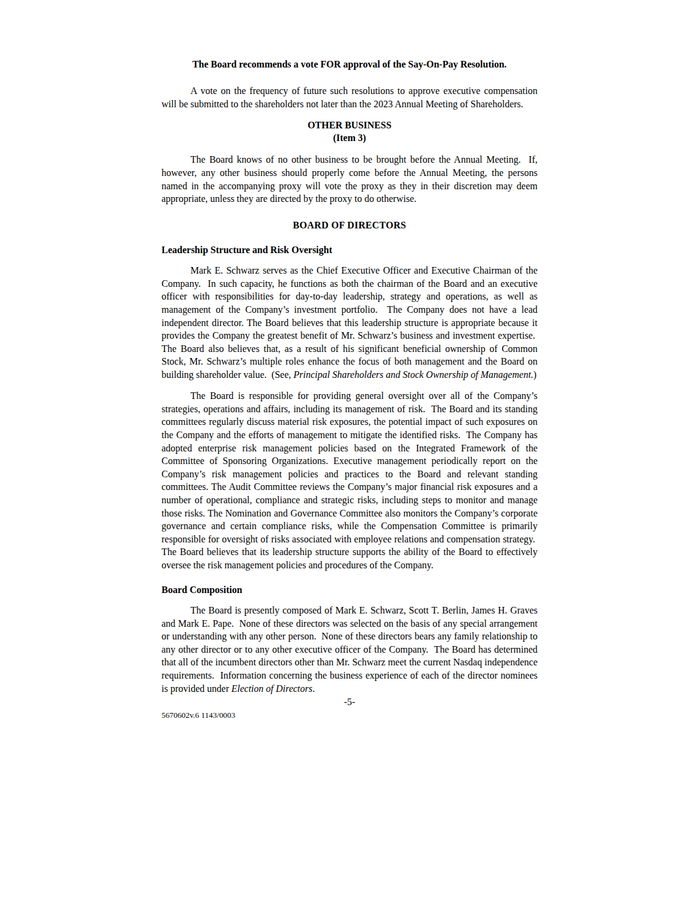The Board recommends a vote FOR approval of the Say-On-Pay Resolution.
A vote on the frequency of future such resolutions to approve executive compensation will be submitted to the shareholders not later than the 2023 Annual Meeting of Shareholders.
OTHER BUSINESS
(Item 3)
The Board knows of no other business to be brought before the Annual Meeting. If, however, any other business should properly come before the Annual Meeting, the persons named in the accompanying proxy will vote the proxy as they in their discretion may deem appropriate, unless they are directed by the proxy to do otherwise.
BOARD OF DIRECTORS
Leadership Structure and Risk Oversight
Mark E. Schwarz serves as the Chief Executive Officer and Executive Chairman of the Company. In such capacity, he functions as both the chairman of the Board and an executive officer with responsibilities for day-to-day leadership, strategy and operations, as well as management of the Company’s investment portfolio. The Company does not have a lead independent director. The Board believes that this leadership structure is appropriate because it provides the Company the greatest benefit of Mr. Schwarz’s business and investment expertise. The Board also believes that, as a result of his significant beneficial ownership of Common Stock, Mr. Schwarz’s multiple roles enhance the focus of both management and the Board on building shareholder value. (See, Principal Shareholders and Stock Ownership of Management.)
The Board is responsible for providing general oversight over all of the Company’s strategies, operations and affairs, including its management of risk. The Board and its standing committees regularly discuss material risk exposures, the potential impact of such exposures on the Company and the efforts of management to mitigate the identified risks. The Company has adopted enterprise risk management policies based on the Integrated Framework of the Committee of Sponsoring Organizations. Executive management periodically report on the Company’s risk management policies and practices to the Board and relevant standing committees. The Audit Committee reviews the Company’s major financial risk exposures and a number of operational, compliance and strategic risks, including steps to monitor and manage those risks. The Nomination and Governance Committee also monitors the Company’s corporate governance and certain compliance risks, while the Compensation Committee is primarily responsible for oversight of risks associated with employee relations and compensation strategy. The Board believes that its leadership structure supports the ability of the Board to effectively oversee the risk management policies and procedures of the Company.
Board Composition
The Board is presently composed of Mark E. Schwarz, Scott T. Berlin, James H. Graves and Mark E. Pape. None of these directors was selected on the basis of any special arrangement or understanding with any other person. None of these directors bears any family relationship to any other director or to any other executive officer of the Company. The Board has determined that all of the incumbent directors other than Mr. Schwarz meet the current Nasdaq independence requirements. Information concerning the business experience of each of the director nominees is provided under Election of Directors.
-5-
5670602v.6 1143/0003